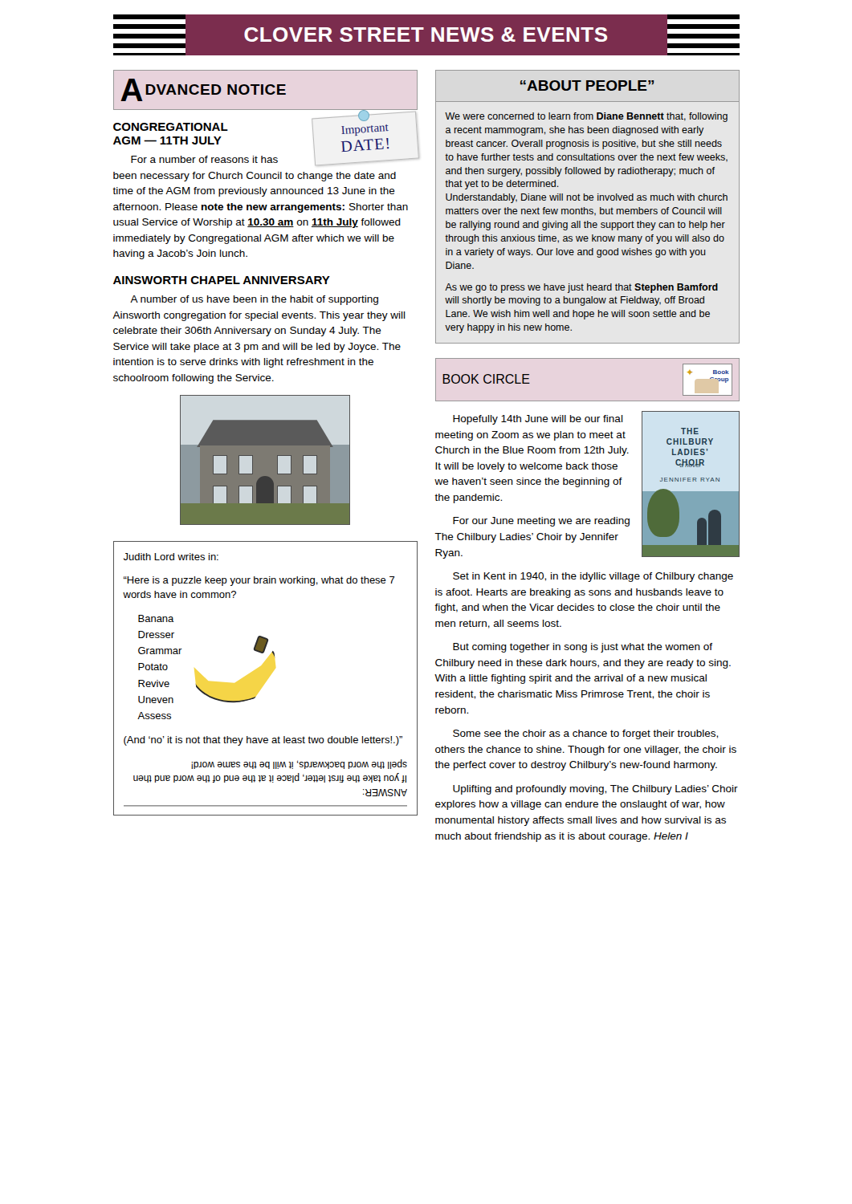CLOVER STREET NEWS & EVENTS
ADVANCED NOTICE
Important DATE!
Congregational
AGM — 11th July
For a number of reasons it has been necessary for Church Council to change the date and time of the AGM from previously announced 13 June in the afternoon. Please note the new arrangements: Shorter than usual Service of Worship at 10.30 am on 11th July followed immediately by Congregational AGM after which we will be having a Jacob’s Join lunch.
Ainsworth Chapel Anniversary
A number of us have been in the habit of supporting Ainsworth congregation for special events. This year they will celebrate their 306th Anniversary on Sunday 4 July. The Service will take place at 3 pm and will be led by Joyce. The intention is to serve drinks with light refreshment in the schoolroom following the Service.
Judith Lord writes in:
“Here is a puzzle keep your brain working, what do these 7 words have in common?
Banana
Dresser
Grammar
Potato
Revive
Uneven
Assess
(And ‘no’ it is not that they have at least two double letters!.)”
ANSWER:
If you take the first letter, place it at the end of the word and then spell the word backwards, it will be the same word!
“ABOUT PEOPLE”
We were concerned to learn from Diane Bennett that, following a recent mammogram, she has been diagnosed with early breast cancer. Overall prognosis is positive, but she still needs to have further tests and consultations over the next few weeks, and then surgery, possibly followed by radiotherapy; much of that yet to be determined.
Understandably, Diane will not be involved as much with church matters over the next few months, but members of Council will be rallying round and giving all the support they can to help her through this anxious time, as we know many of you will also do in a variety of ways. Our love and good wishes go with you Diane.
As we go to press we have just heard that Stephen Bamford will shortly be moving to a bungalow at Fieldway, off Broad Lane. We wish him well and hope he will soon settle and be very happy in his new home.
BOOK CIRCLE
✦ Book
Group
THE
CHILBURY
LADIES’
CHOIR
a novel
JENNIFER RYAN
Hopefully 14th June will be our final meeting on Zoom as we plan to meet at Church in the Blue Room from 12th July. It will be lovely to welcome back those we haven’t seen since the beginning of the pandemic.
For our June meeting we are reading The Chilbury Ladies’ Choir by Jennifer Ryan.
Set in Kent in 1940, in the idyllic village of Chilbury change is afoot. Hearts are breaking as sons and husbands leave to fight, and when the Vicar decides to close the choir until the men return, all seems lost.
But coming together in song is just what the women of Chilbury need in these dark hours, and they are ready to sing. With a little fighting spirit and the arrival of a new musical resident, the charismatic Miss Primrose Trent, the choir is reborn.
Some see the choir as a chance to forget their troubles, others the chance to shine. Though for one villager, the choir is the perfect cover to destroy Chilbury’s new-found harmony.
Uplifting and profoundly moving, The Chilbury Ladies’ Choir explores how a village can endure the onslaught of war, how monumental history affects small lives and how survival is as much about friendship as it is about courage. Helen I